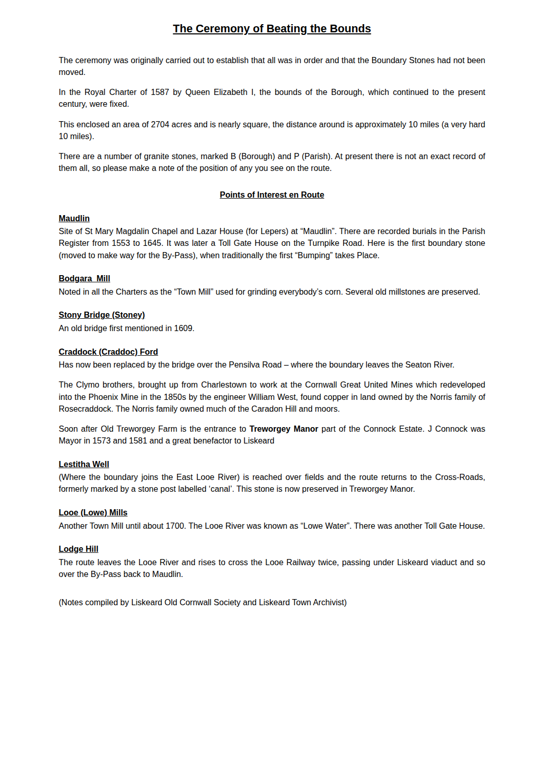The Ceremony of Beating the Bounds
The ceremony was originally carried out to establish that all was in order and that the Boundary Stones had not been moved.
In the Royal Charter of 1587 by Queen Elizabeth I, the bounds of the Borough, which continued to the present century, were fixed.
This enclosed an area of 2704 acres and is nearly square, the distance around is approximately 10 miles (a very hard 10 miles).
There are a number of granite stones, marked B (Borough) and P (Parish). At present there is not an exact record of them all, so please make a note of the position of any you see on the route.
Points of Interest en Route
Maudlin
Site of St Mary Magdalin Chapel and Lazar House (for Lepers) at “Maudlin”. There are recorded burials in the Parish Register from 1553 to 1645. It was later a Toll Gate House on the Turnpike Road. Here is the first boundary stone (moved to make way for the By-Pass), when traditionally the first “Bumping” takes Place.
Bodgara Mill
Noted in all the Charters as the “Town Mill” used for grinding everybody’s corn. Several old millstones are preserved.
Stony Bridge (Stoney)
An old bridge first mentioned in 1609.
Craddock (Craddoc) Ford
Has now been replaced by the bridge over the Pensilva Road – where the boundary leaves the Seaton River.
The Clymo brothers, brought up from Charlestown to work at the Cornwall Great United Mines which redeveloped into the Phoenix Mine in the 1850s by the engineer William West, found copper in land owned by the Norris family of Rosecraddock. The Norris family owned much of the Caradon Hill and moors.
Soon after Old Treworgey Farm is the entrance to Treworgey Manor part of the Connock Estate. J Connock was Mayor in 1573 and 1581 and a great benefactor to Liskeard
Lestitha Well
(Where the boundary joins the East Looe River) is reached over fields and the route returns to the Cross-Roads, formerly marked by a stone post labelled ‘canal’. This stone is now preserved in Treworgey Manor.
Looe (Lowe) Mills
Another Town Mill until about 1700. The Looe River was known as “Lowe Water”. There was another Toll Gate House.
Lodge Hill
The route leaves the Looe River and rises to cross the Looe Railway twice, passing under Liskeard viaduct and so over the By-Pass back to Maudlin.
(Notes compiled by Liskeard Old Cornwall Society and Liskeard Town Archivist)